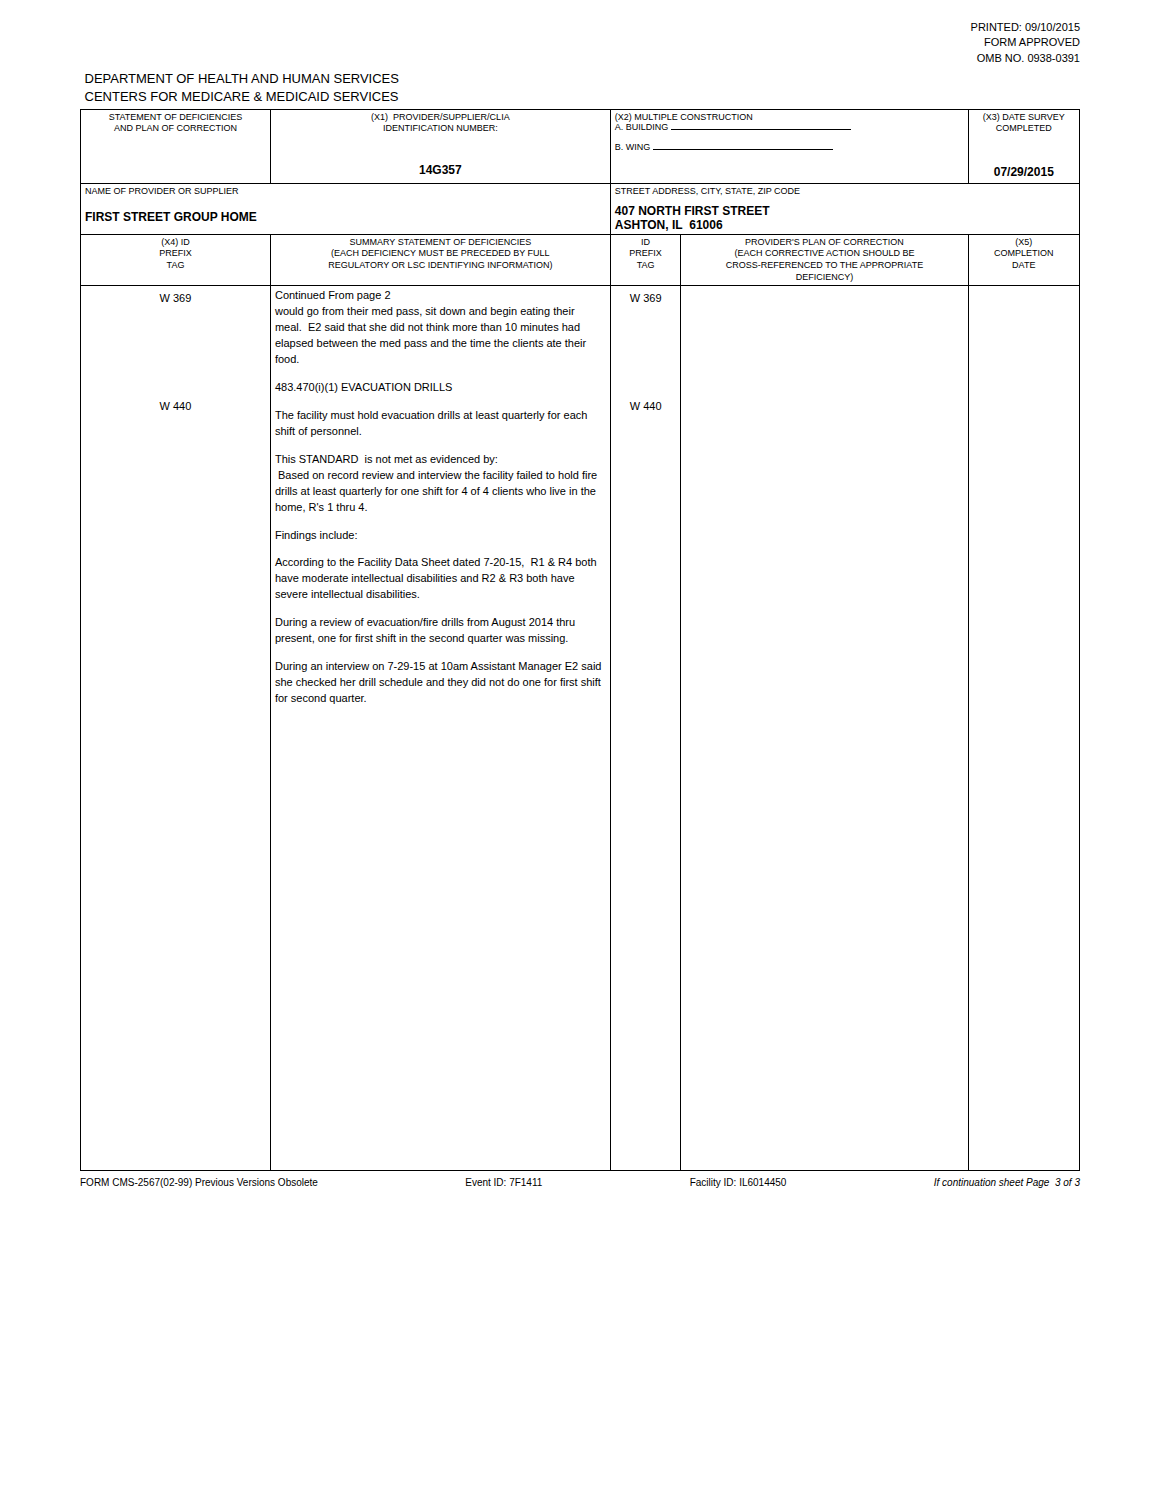PRINTED: 09/10/2015
FORM APPROVED
OMB NO. 0938-0391
| DEPARTMENT OF HEALTH AND HUMAN SERVICES CENTERS FOR MEDICARE & MEDICAID SERVICES | |
| STATEMENT OF DEFICIENCIES AND PLAN OF CORRECTION | (X1) PROVIDER/SUPPLIER/CLIA IDENTIFICATION NUMBER: 14G357 | (X2) MULTIPLE CONSTRUCTION A. BUILDING B. WING | (X3) DATE SURVEY COMPLETED 07/29/2015 |
| NAME OF PROVIDER OR SUPPLIER FIRST STREET GROUP HOME | STREET ADDRESS, CITY, STATE, ZIP CODE 407 NORTH FIRST STREET ASHTON, IL 61006 |
| (X4) ID PREFIX TAG | SUMMARY STATEMENT OF DEFICIENCIES (EACH DEFICIENCY MUST BE PRECEDED BY FULL REGULATORY OR LSC IDENTIFYING INFORMATION) | ID PREFIX TAG | PROVIDER'S PLAN OF CORRECTION (EACH CORRECTIVE ACTION SHOULD BE CROSS-REFERENCED TO THE APPROPRIATE DEFICIENCY) | (X5) COMPLETION DATE |
| W 369 W 440 | Continued From page 2 would go from their med pass, sit down and begin eating their meal. E2 said that she did not think more than 10 minutes had elapsed between the med pass and the time the clients ate their food. 483.470(i)(1) EVACUATION DRILLS The facility must hold evacuation drills at least quarterly for each shift of personnel. This STANDARD is not met as evidenced by: Based on record review and interview the facility failed to hold fire drills at least quarterly for one shift for 4 of 4 clients who live in the home, R's 1 thru 4. Findings include: According to the Facility Data Sheet dated 7-20-15, R1 & R4 both have moderate intellectual disabilities and R2 & R3 both have severe intellectual disabilities. During a review of evacuation/fire drills from August 2014 thru present, one for first shift in the second quarter was missing. During an interview on 7-29-15 at 10am Assistant Manager E2 said she checked her drill schedule and they did not do one for first shift for second quarter. | W 369 W 440 | | |
FORM CMS-2567(02-99) Previous Versions Obsolete
Event ID: 7F1411
Facility ID: IL6014450
If continuation sheet Page 3 of 3